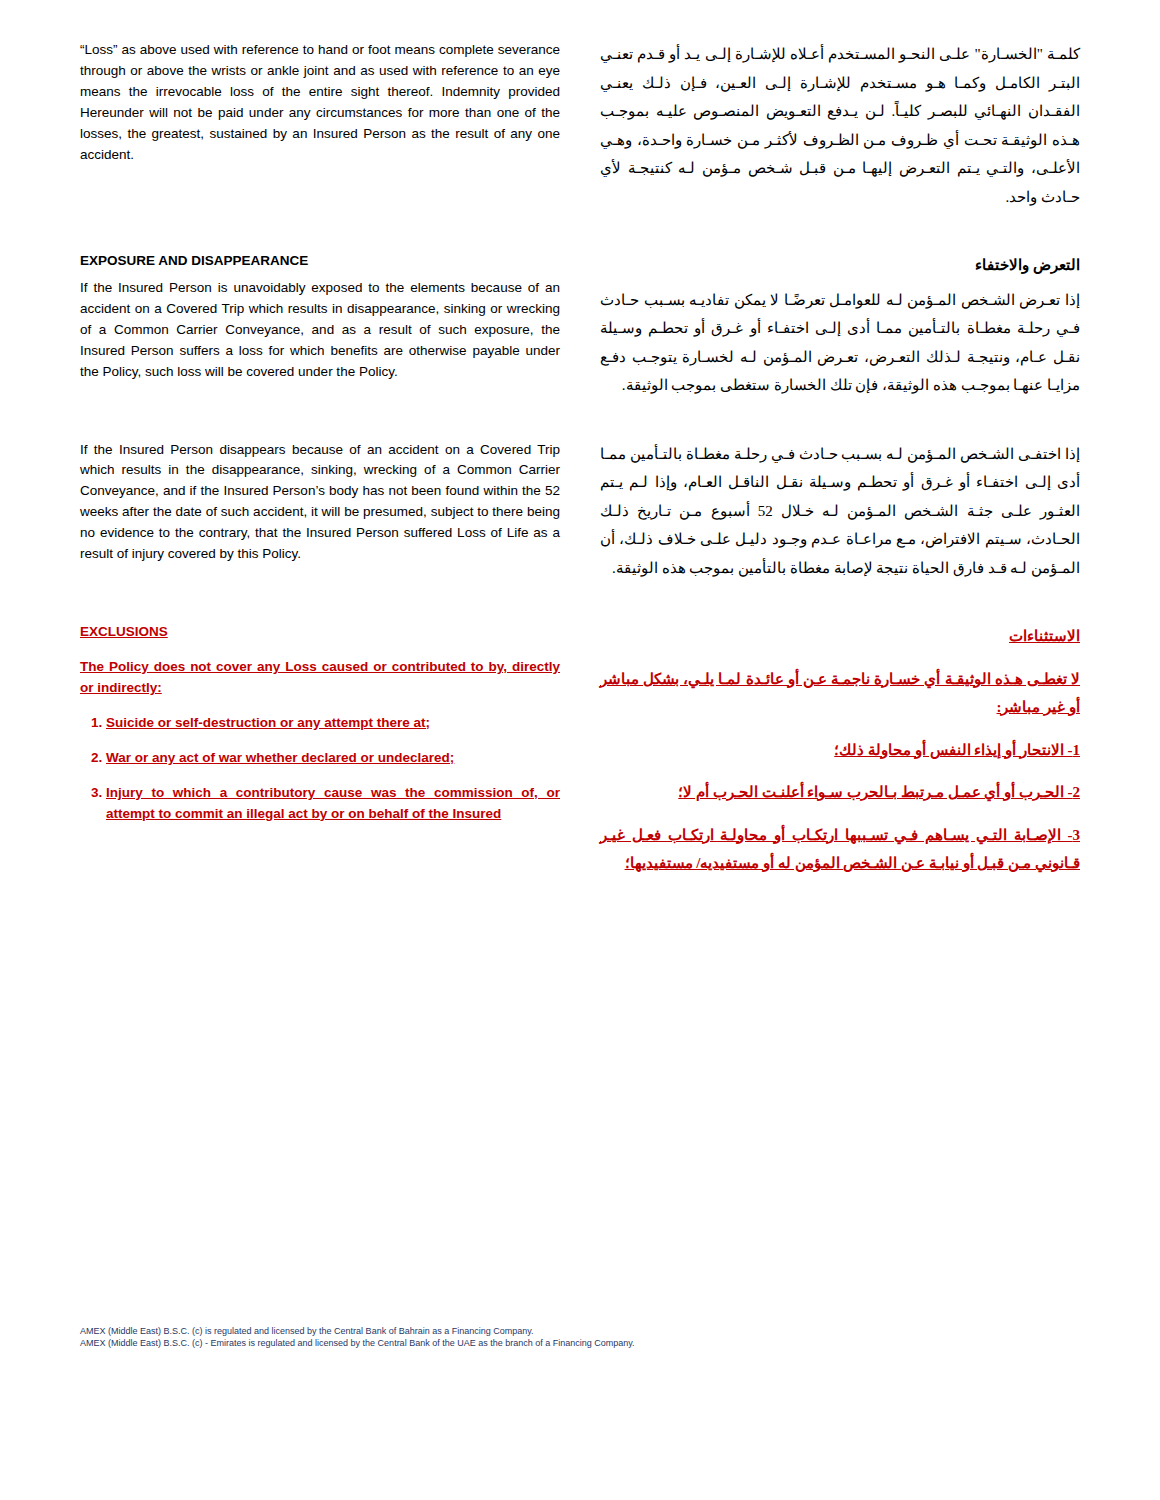“Loss” as above used with reference to hand or foot means complete severance through or above the wrists or ankle joint and as used with reference to an eye means the irrevocable loss of the entire sight thereof. Indemnity provided Hereunder will not be paid under any circumstances for more than one of the losses, the greatest, sustained by an Insured Person as the result of any one accident.
كلمـة "الخسـارة" علـى النحـو المسـتخدم أعـلاه للإشـارة إلـى يـد أو قـدم تعنـي البتـر الكامـل وكمـا هـو مسـتخدم للإشـارة إلـى العـين، فـإن ذلـك يعنـي الفقـدان النهـائي للبصـر كليـاً. لـن يـدفع التعـويض المنصـوص عليـه بموجـب هـذه الوثيقـة تحـت أي ظـروف مـن الظـروف لأكثـر مـن خسـارة واحـدة، وهـي الأعلـى، والتـي يـتم التعـرض إليهـا مـن قبـل شـخص مـؤمن لـه كنتيجـة لأي حـادث واحد.
EXPOSURE AND DISAPPEARANCE
If the Insured Person is unavoidably exposed to the elements because of an accident on a Covered Trip which results in disappearance, sinking or wrecking of a Common Carrier Conveyance, and as a result of such exposure, the Insured Person suffers a loss for which benefits are otherwise payable under the Policy, such loss will be covered under the Policy.
التعرض والاختفاء
إذا تعـرض الشـخص المـؤمن لـه للعوامـل تعرضًـا لا يمكن تفاديـه بسـبب حـادث فـي رحلـة مغطـاة بالتـأمين ممـا أدى إلـى اختفـاء أو غـرق أو تحطـم وسـيلة نقـل عـام، ونتيجـة لـذلك التعـرض، تعـرض المـؤمن لـه لخسـارة يتوجـب دفـع مزايـا عنهـا بموجـب هذه الوثيقة، فإن تلك الخسارة ستغطى بموجب الوثيقة.
If the Insured Person disappears because of an accident on a Covered Trip which results in the disappearance, sinking, wrecking of a Common Carrier Conveyance, and if the Insured Person’s body has not been found within the 52 weeks after the date of such accident, it will be presumed, subject to there being no evidence to the contrary, that the Insured Person suffered Loss of Life as a result of injury covered by this Policy.
إذا اختفـى الشـخص المـؤمن لـه بسـبب حـادث فـي رحلـة مغطـاة بالتـأمين ممـا أدى إلـى اختفـاء أو غـرق أو تحطـم وسـيلة نقـل الناقـل العـام، وإذا لـم يـتم العثـور علـى جثـة الشـخص المـؤمن لـه خـلال 52 أسبوع مـن تـاريخ ذلـك الحـادث، سـيتم الافتراض، مـع مراعـاة عـدم وجـود دليـل علـى خـلاف ذلـك، أن المـؤمن لـه قـد فارق الحياة نتيجة لإصابة مغطاة بالتأمين بموجب هذه الوثيقة.
EXCLUSIONS
The Policy does not cover any Loss caused or contributed to by, directly or indirectly:
Suicide or self-destruction or any attempt there at;
War or any act of war whether declared or undeclared;
Injury to which a contributory cause was the commission of, or attempt to commit an illegal act by or on behalf of the Insured
الاستثناءات
لا تغطـى هـذه الوثيقـة أي خسـارة ناجمـة عـن أو عائـدة لمـا يلـي، بشكل مباشر أو غير مباشر:
1- الانتحار أو إيذاء النفس أو محاولة ذلك؛
2- الحـرب أو أي عمـل مـرتبط بـالحرب سـواء أعلنـت الحـرب أم لا؛
3- الإصـابة التـي يسـاهم فـي تسـببها ارتكـاب أو محاولـة ارتكـاب فعـل غيـر قـانوني مـن قبـل أو نيابـة عـن الشـخص المؤمن له أو مستفيديه/ مستفيديها؛
AMEX (Middle East) B.S.C. (c) is regulated and licensed by the Central Bank of Bahrain as a Financing Company.
AMEX (Middle East) B.S.C. (c) - Emirates is regulated and licensed by the Central Bank of the UAE as the branch of a Financing Company.